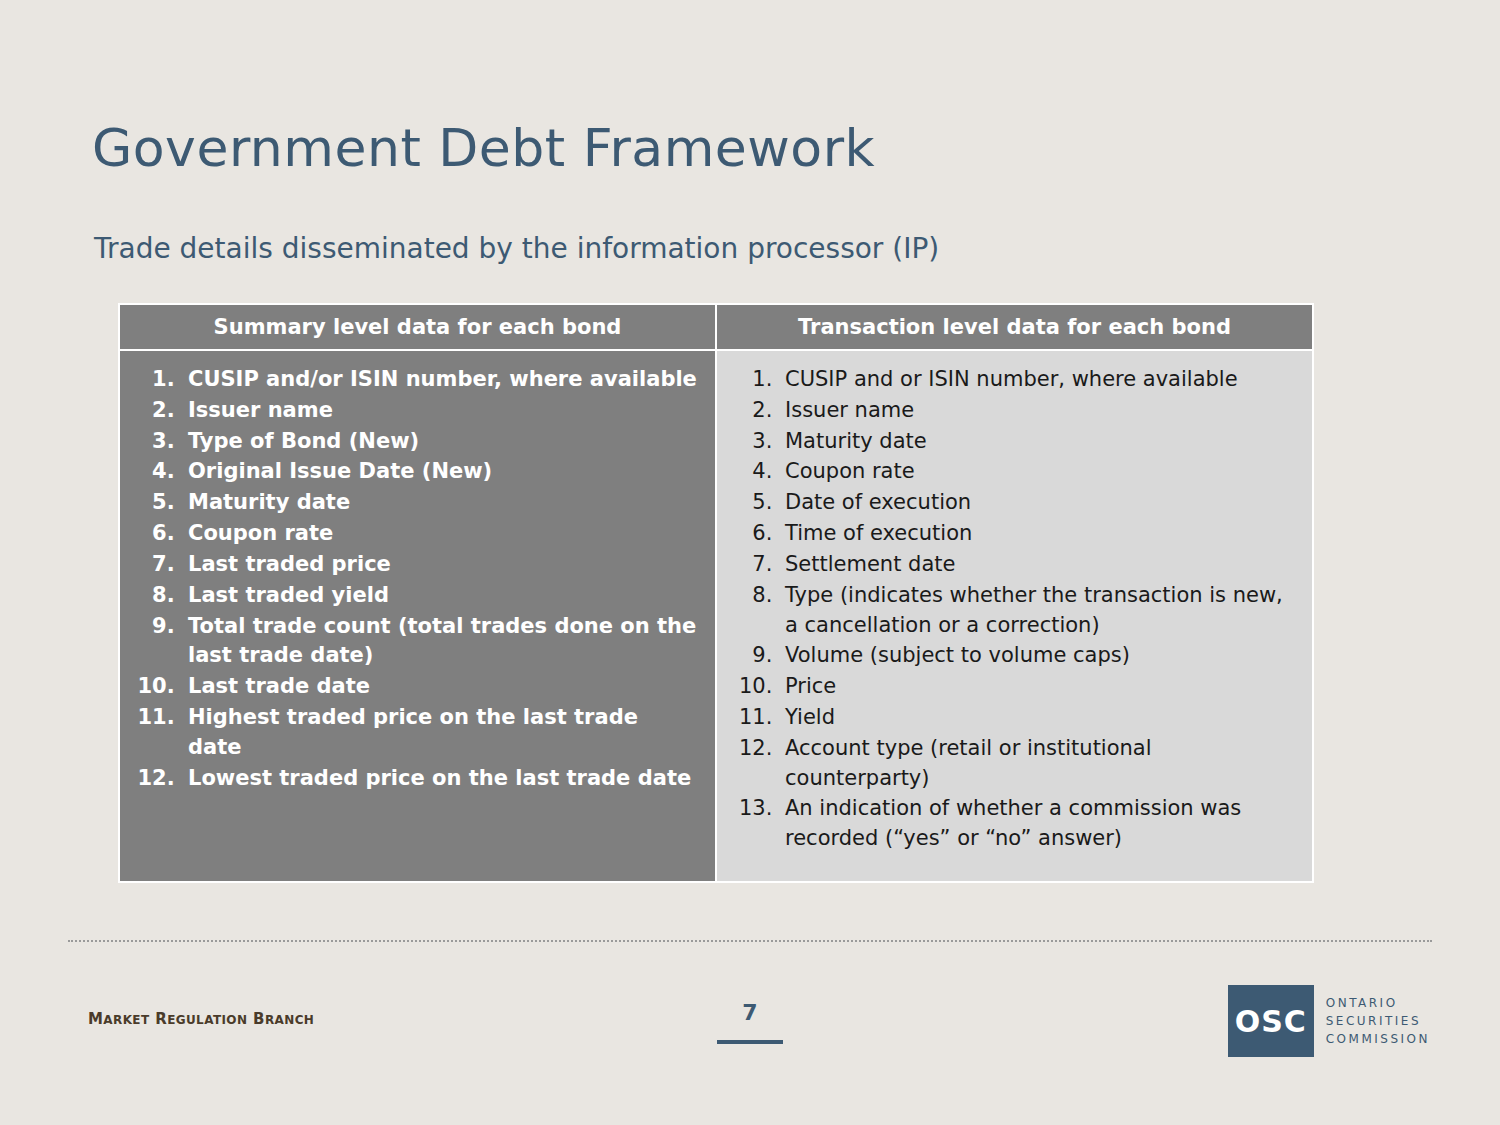Government Debt Framework
Trade details disseminated by the information processor (IP)
| Summary level data for each bond | Transaction level data for each bond |
| --- | --- |
| CUSIP and/or ISIN number, where available Issuer name Type of Bond (New) Original Issue Date (New) Maturity date Coupon rate Last traded price Last traded yield Total trade count (total trades done on the last trade date) Last trade date Highest traded price on the last trade date Lowest traded price on the last trade date | CUSIP and or ISIN number, where available Issuer name Maturity date Coupon rate Date of execution Time of execution Settlement date Type (indicates whether the transaction is new, a cancellation or a correction) Volume (subject to volume caps) Price Yield Account type (retail or institutional counterparty) An indication of whether a commission was recorded (“yes” or “no” answer) |
MARKET REGULATION BRANCH
7
OSC
ONTARIO
SECURITIES
COMMISSION